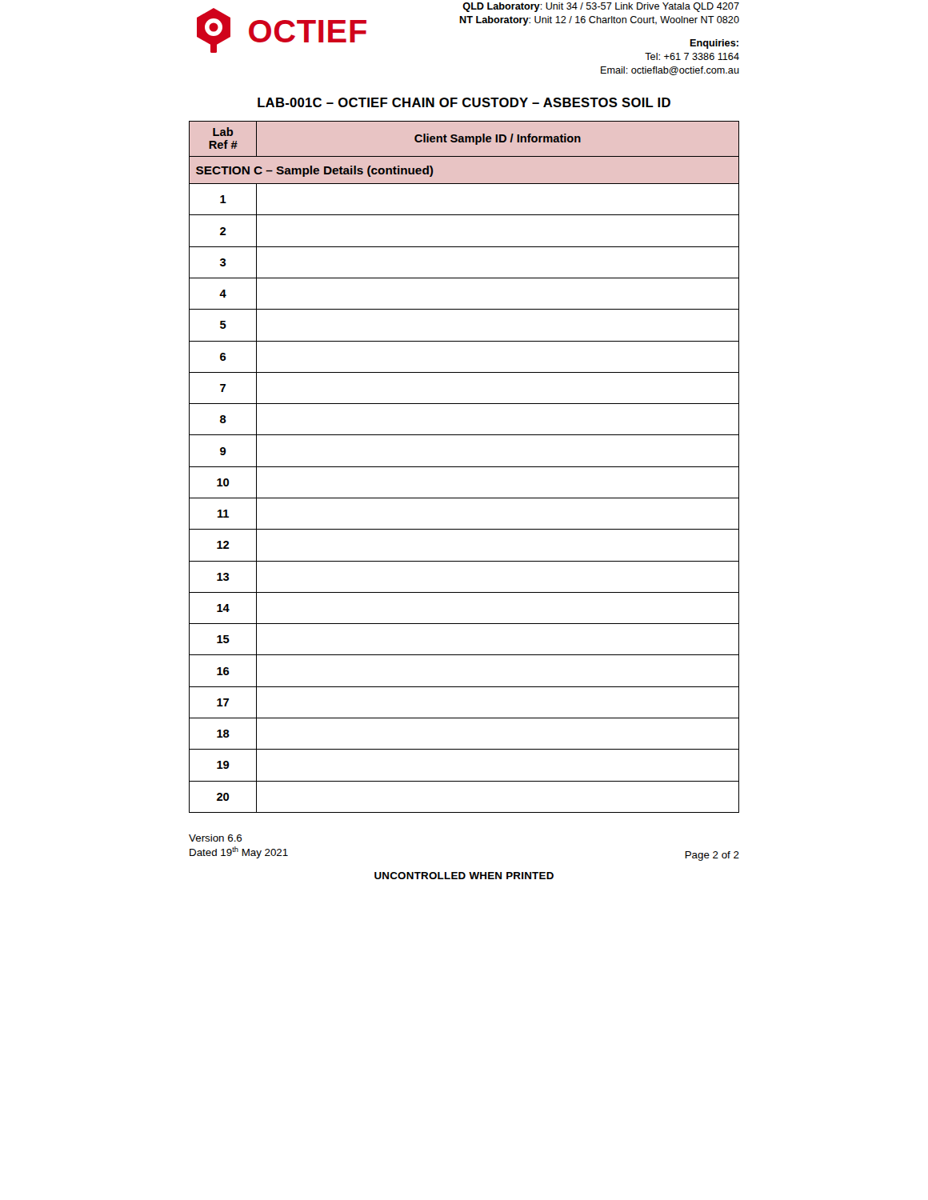OCTIEF
QLD Laboratory: Unit 34 / 53-57 Link Drive Yatala QLD 4207
NT Laboratory: Unit 12 / 16 Charlton Court, Woolner NT 0820
Enquiries:
Tel: +61 7 3386 1164
Email: octieflab@octief.com.au
LAB-001C – OCTIEF CHAIN OF CUSTODY – ASBESTOS SOIL ID
| SECTION C – Sample Details (continued) |
| Lab Ref # | Client Sample ID / Information |
| 1 | |
| 2 | |
| 3 | |
| 4 | |
| 5 | |
| 6 | |
| 7 | |
| 8 | |
| 9 | |
| 10 | |
| 11 | |
| 12 | |
| 13 | |
| 14 | |
| 15 | |
| 16 | |
| 17 | |
| 18 | |
| 19 | |
| 20 | |
Version 6.6
Dated 19th May 2021
Page 2 of 2
UNCONTROLLED WHEN PRINTED